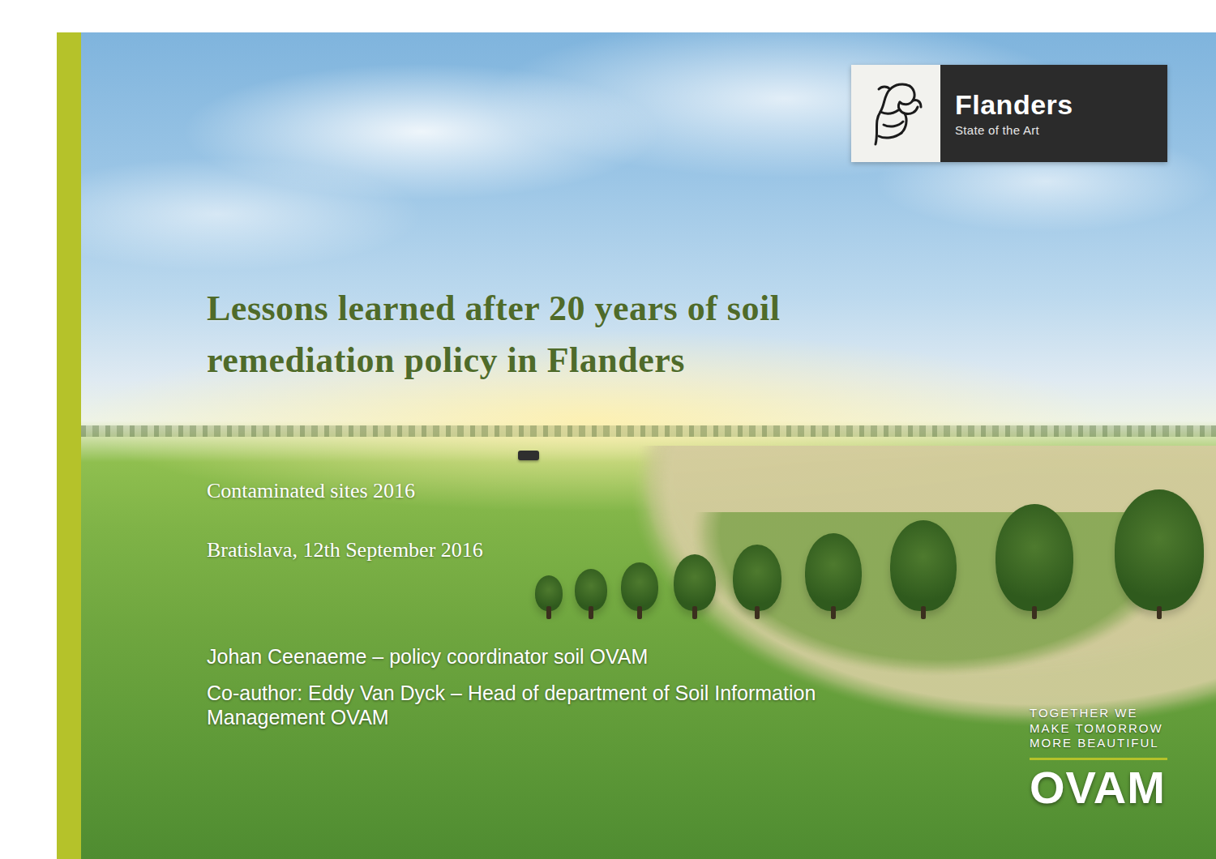Flanders
State of the Art
Lessons learned after 20 years of soil remediation policy in Flanders
Contaminated sites 2016
Bratislava, 12th September 2016
Johan Ceenaeme – policy coordinator soil OVAM
Co-author: Eddy Van Dyck – Head of department of Soil Information Management OVAM
Together we
make tomorrow
more beautiful
OVAM